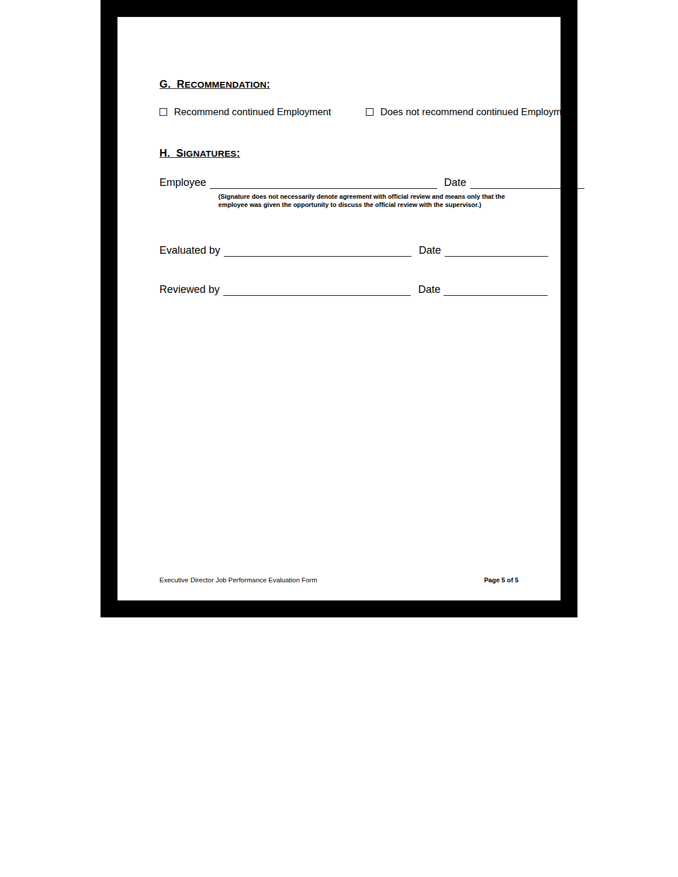G. RECOMMENDATION:
Recommend continued Employment Does not recommend continued Employment
H. SIGNATURES:
Employee Date
(Signature does not necessarily denote agreement with official review and means only that the employee was given the opportunity to discuss the official review with the supervisor.)
Evaluated by Date
Reviewed by Date
Executive Director Job Performance Evaluation Form Page 5 of 5